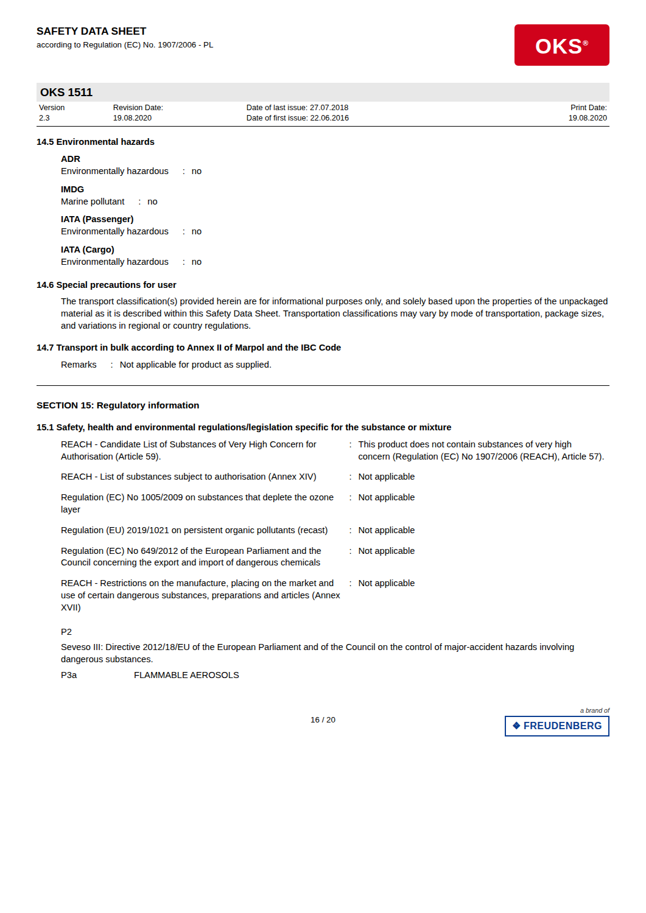SAFETY DATA SHEET
according to Regulation (EC) No. 1907/2006 - PL
OKS®
OKS 1511
| Version 2.3 | Revision Date: 19.08.2020 | Date of last issue: 27.07.2018 Date of first issue: 22.06.2016 | Print Date: 19.08.2020 |
14.5 Environmental hazards
ADR
| Environmentally hazardous | : | no |
IMDG
| Marine pollutant | : | no |
IATA (Passenger)
| Environmentally hazardous | : | no |
IATA (Cargo)
| Environmentally hazardous | : | no |
14.6 Special precautions for user
The transport classification(s) provided herein are for informational purposes only, and solely based upon the properties of the unpackaged material as it is described within this Safety Data Sheet. Transportation classifications may vary by mode of transportation, package sizes, and variations in regional or country regulations.
14.7 Transport in bulk according to Annex II of Marpol and the IBC Code
| Remarks | : | Not applicable for product as supplied. |
SECTION 15: Regulatory information
15.1 Safety, health and environmental regulations/legislation specific for the substance or mixture
| REACH - Candidate List of Substances of Very High Concern for Authorisation (Article 59). | : | This product does not contain substances of very high concern (Regulation (EC) No 1907/2006 (REACH), Article 57). |
| REACH - List of substances subject to authorisation (Annex XIV) | : | Not applicable |
| Regulation (EC) No 1005/2009 on substances that deplete the ozone layer | : | Not applicable |
| Regulation (EU) 2019/1021 on persistent organic pollutants (recast) | : | Not applicable |
| Regulation (EC) No 649/2012 of the European Parliament and the Council concerning the export and import of dangerous chemicals | : | Not applicable |
| REACH - Restrictions on the manufacture, placing on the market and use of certain dangerous substances, preparations and articles (Annex XVII) | : | Not applicable |
P2
Seveso III: Directive 2012/18/EU of the European Parliament and of the Council on the control of major-accident hazards involving dangerous substances.
P3a FLAMMABLE AEROSOLS
16 / 20
a brand of
❖FREUDENBERG